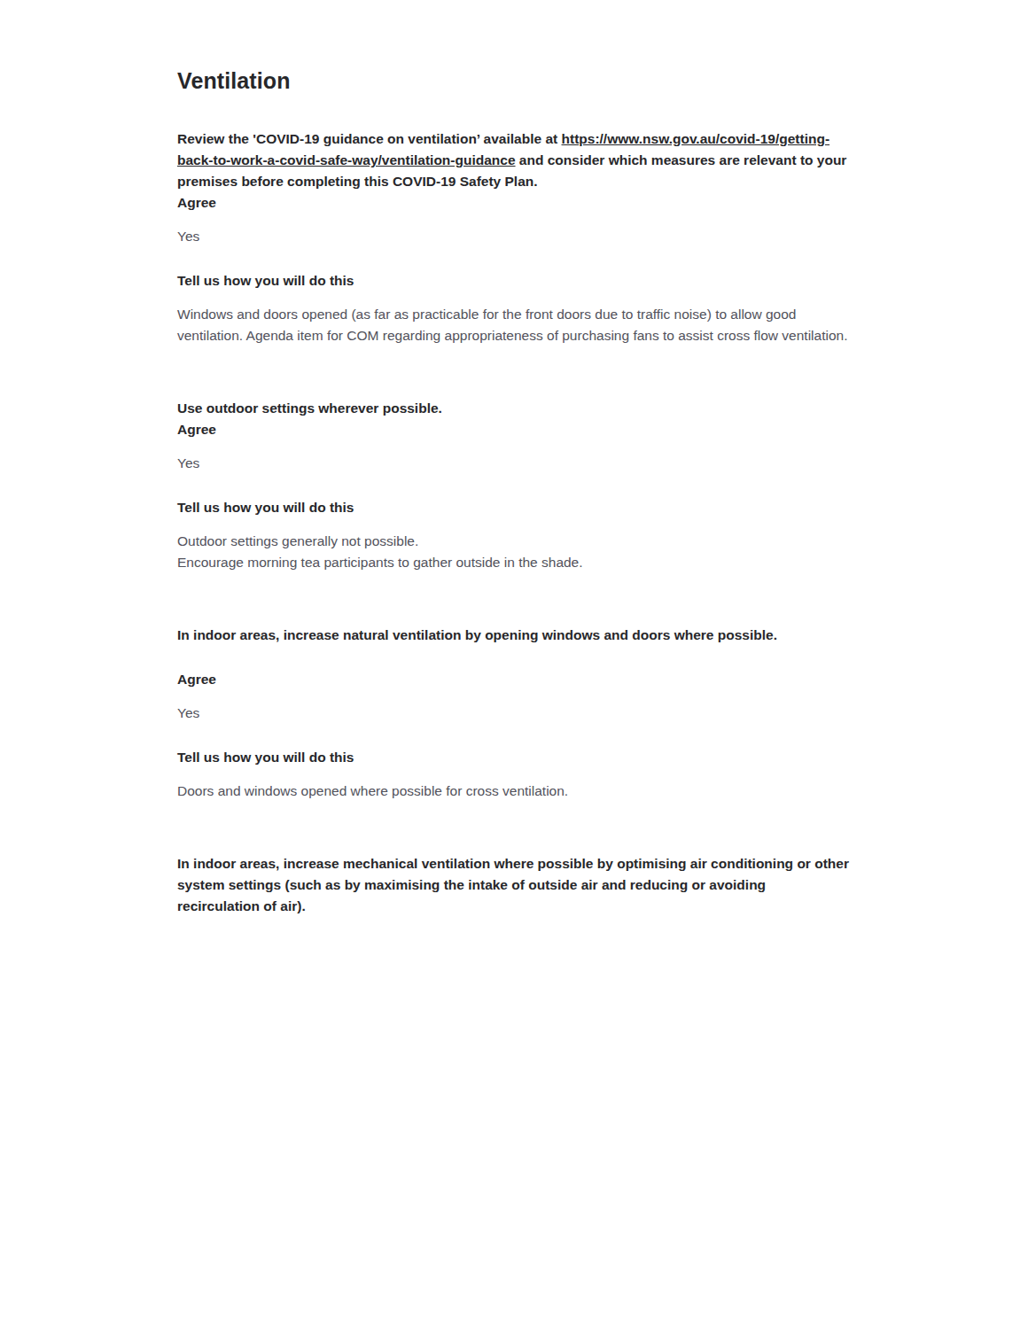Ventilation
Review the 'COVID-19 guidance on ventilation’ available at https://www.nsw.gov.au/covid-19/getting-back-to-work-a-covid-safe-way/ventilation-guidance and consider which measures are relevant to your premises before completing this COVID-19 Safety Plan.
Agree
Yes
Tell us how you will do this
Windows and doors opened (as far as practicable for the front doors due to traffic noise) to allow good ventilation. Agenda item for COM regarding appropriateness of purchasing fans to assist cross flow ventilation.
Use outdoor settings wherever possible.
Agree
Yes
Tell us how you will do this
Outdoor settings generally not possible.
Encourage morning tea participants to gather outside in the shade.
In indoor areas, increase natural ventilation by opening windows and doors where possible.
Agree
Yes
Tell us how you will do this
Doors and windows opened where possible for cross ventilation.
In indoor areas, increase mechanical ventilation where possible by optimising air conditioning or other system settings (such as by maximising the intake of outside air and reducing or avoiding recirculation of air).